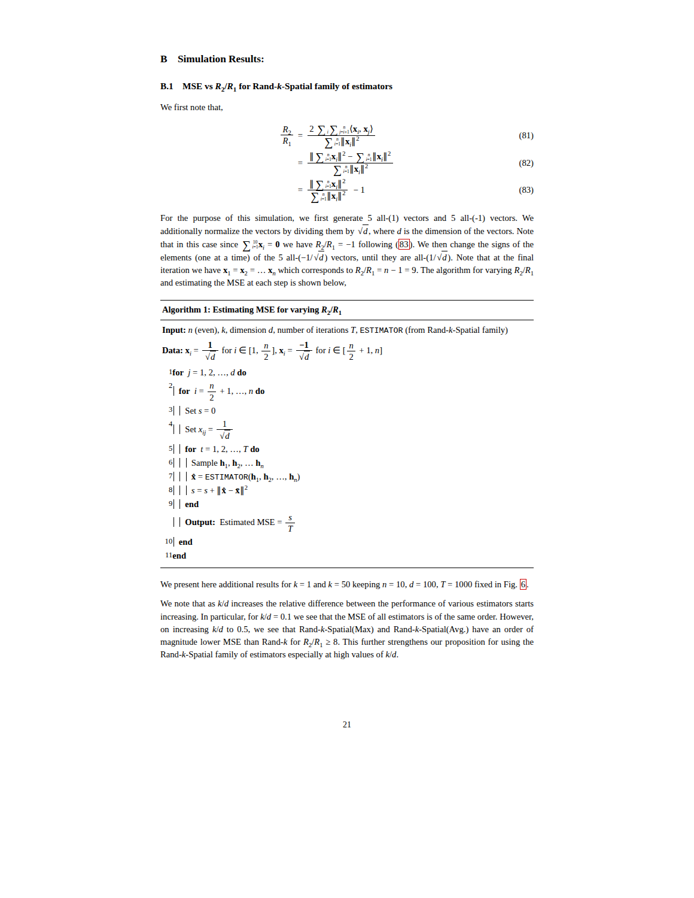B Simulation Results:
B.1 MSE vs R2/R1 for Rand-k-Spatial family of estimators
We first note that,
| R 2 R 1 | = | 2 ∑ i ∑ n j = i +1 ⟨ x i , x j ⟩ ∑ n i =1 ∥ x i ∥ 2 | (81) |
| | = | ∥ ∑ n i =1 x i ∥ 2 − ∑ n i =1 ∥ x i ∥ 2 ∑ n i =1 ∥ x i ∥ 2 | (82) |
| | = | ∥ ∑ n i =1 x i ∥ 2 ∑ n i =1 ∥ x i ∥ 2 − 1 | (83) |
For the purpose of this simulation, we first generate 5 all-(1) vectors and 5 all-(-1) vectors. We additionally normalize the vectors by dividing them by d, where d is the dimension of the vectors. Note that in this case since ∑10 i=1 xi = 0 we have R2/R1 = −1 following (83). We then change the signs of the elements (one at a time) of the 5 all-(−1/d) vectors, until they are all-(1/d). Note that at the final iteration we have x1 = x2 = … xn which corresponds to R2/R1 = n − 1 = 9. The algorithm for varying R2/R1 and estimating the MSE at each step is shown below,
Algorithm 1: Estimating MSE for varying R2/R1
Input: n (even), k, dimension d, number of iterations T, ESTIMATOR (from Rand-k-Spatial family)
Data: xi = 1 d for i ∈ [1, n 2], xi = −1 d for i ∈ [n 2 + 1, n]
| 1 | for j = 1, 2, …, d do |
| 2 | for i = n 2 + 1, …, n do |
| 3 | Set s = 0 |
| 4 | Set x ij = 1 d |
| 5 | for t = 1, 2, …, T do |
| 6 | Sample h 1 , h 2 , … h n |
| 7 | x̂ = ESTIMATOR ( h 1 , h 2 , …, h n ) |
| 8 | s = s + ∥ x̂ − x̄ ∥ 2 |
| 9 | end |
| | Output: Estimated MSE = s T |
| 10 | end |
| 11 | end |
We present here additional results for k = 1 and k = 50 keeping n = 10, d = 100, T = 1000 fixed in Fig. 6.
We note that as k/d increases the relative difference between the performance of various estimators starts increasing. In particular, for k/d = 0.1 we see that the MSE of all estimators is of the same order. However, on increasing k/d to 0.5, we see that Rand-k-Spatial(Max) and Rand-k-Spatial(Avg.) have an order of magnitude lower MSE than Rand-k for R2/R1 ≥ 8. This further strengthens our proposition for using the Rand-k-Spatial family of estimators especially at high values of k/d.
21